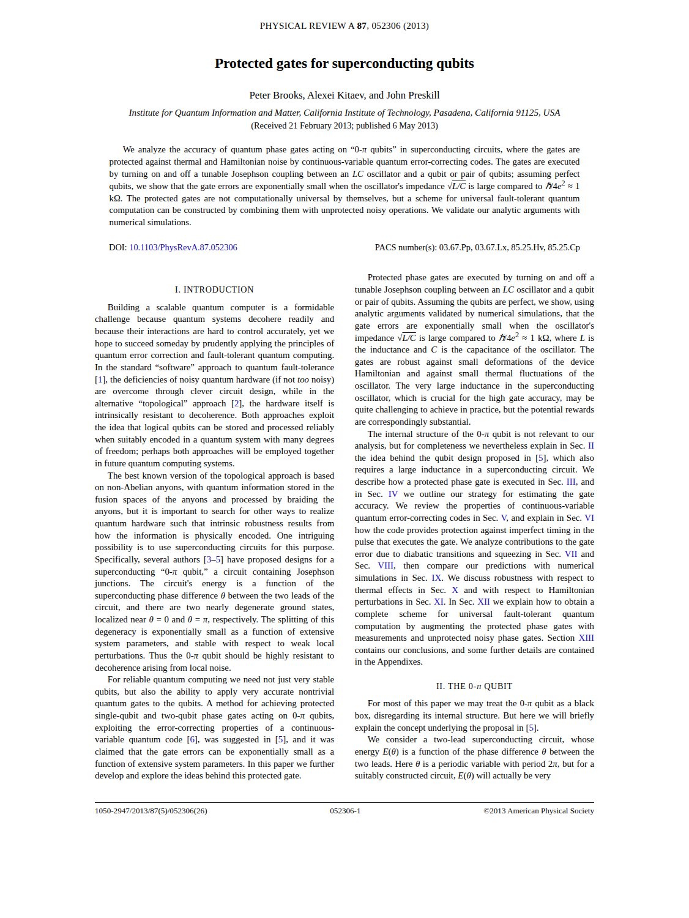PHYSICAL REVIEW A 87, 052306 (2013)
Protected gates for superconducting qubits
Peter Brooks, Alexei Kitaev, and John Preskill
Institute for Quantum Information and Matter, California Institute of Technology, Pasadena, California 91125, USA
(Received 21 February 2013; published 6 May 2013)
We analyze the accuracy of quantum phase gates acting on “0-π qubits” in superconducting circuits, where the gates are protected against thermal and Hamiltonian noise by continuous-variable quantum error-correcting codes. The gates are executed by turning on and off a tunable Josephson coupling between an LC oscillator and a qubit or pair of qubits; assuming perfect qubits, we show that the gate errors are exponentially small when the oscillator's impedance √L/C is large compared to ℏ/4e2 ≈ 1 kΩ. The protected gates are not computationally universal by themselves, but a scheme for universal fault-tolerant quantum computation can be constructed by combining them with unprotected noisy operations. We validate our analytic arguments with numerical simulations.
DOI: 10.1103/PhysRevA.87.052306 PACS number(s): 03.67.Pp, 03.67.Lx, 85.25.Hv, 85.25.Cp
I. INTRODUCTION
Building a scalable quantum computer is a formidable challenge because quantum systems decohere readily and because their interactions are hard to control accurately, yet we hope to succeed someday by prudently applying the principles of quantum error correction and fault-tolerant quantum computing. In the standard “software” approach to quantum fault-tolerance [1], the deficiencies of noisy quantum hardware (if not too noisy) are overcome through clever circuit design, while in the alternative “topological” approach [2], the hardware itself is intrinsically resistant to decoherence. Both approaches exploit the idea that logical qubits can be stored and processed reliably when suitably encoded in a quantum system with many degrees of freedom; perhaps both approaches will be employed together in future quantum computing systems.
The best known version of the topological approach is based on non-Abelian anyons, with quantum information stored in the fusion spaces of the anyons and processed by braiding the anyons, but it is important to search for other ways to realize quantum hardware such that intrinsic robustness results from how the information is physically encoded. One intriguing possibility is to use superconducting circuits for this purpose. Specifically, several authors [3–5] have proposed designs for a superconducting “0-π qubit,” a circuit containing Josephson junctions. The circuit's energy is a function of the superconducting phase difference θ between the two leads of the circuit, and there are two nearly degenerate ground states, localized near θ = 0 and θ = π, respectively. The splitting of this degeneracy is exponentially small as a function of extensive system parameters, and stable with respect to weak local perturbations. Thus the 0-π qubit should be highly resistant to decoherence arising from local noise.
For reliable quantum computing we need not just very stable qubits, but also the ability to apply very accurate nontrivial quantum gates to the qubits. A method for achieving protected single-qubit and two-qubit phase gates acting on 0-π qubits, exploiting the error-correcting properties of a continuous-variable quantum code [6], was suggested in [5], and it was claimed that the gate errors can be exponentially small as a function of extensive system parameters. In this paper we further develop and explore the ideas behind this protected gate.
Protected phase gates are executed by turning on and off a tunable Josephson coupling between an LC oscillator and a qubit or pair of qubits. Assuming the qubits are perfect, we show, using analytic arguments validated by numerical simulations, that the gate errors are exponentially small when the oscillator's impedance √L/C is large compared to ℏ/4e2 ≈ 1 kΩ, where L is the inductance and C is the capacitance of the oscillator. The gates are robust against small deformations of the device Hamiltonian and against small thermal fluctuations of the oscillator. The very large inductance in the superconducting oscillator, which is crucial for the high gate accuracy, may be quite challenging to achieve in practice, but the potential rewards are correspondingly substantial.
The internal structure of the 0-π qubit is not relevant to our analysis, but for completeness we nevertheless explain in Sec. II the idea behind the qubit design proposed in [5], which also requires a large inductance in a superconducting circuit. We describe how a protected phase gate is executed in Sec. III, and in Sec. IV we outline our strategy for estimating the gate accuracy. We review the properties of continuous-variable quantum error-correcting codes in Sec. V, and explain in Sec. VI how the code provides protection against imperfect timing in the pulse that executes the gate. We analyze contributions to the gate error due to diabatic transitions and squeezing in Sec. VII and Sec. VIII, then compare our predictions with numerical simulations in Sec. IX. We discuss robustness with respect to thermal effects in Sec. X and with respect to Hamiltonian perturbations in Sec. XI. In Sec. XII we explain how to obtain a complete scheme for universal fault-tolerant quantum computation by augmenting the protected phase gates with measurements and unprotected noisy phase gates. Section XIII contains our conclusions, and some further details are contained in the Appendixes.
II. THE 0-π QUBIT
For most of this paper we may treat the 0-π qubit as a black box, disregarding its internal structure. But here we will briefly explain the concept underlying the proposal in [5].
We consider a two-lead superconducting circuit, whose energy E(θ) is a function of the phase difference θ between the two leads. Here θ is a periodic variable with period 2π, but for a suitably constructed circuit, E(θ) will actually be very
1050-2947/2013/87(5)/052306(26) 052306-1 ©2013 American Physical Society